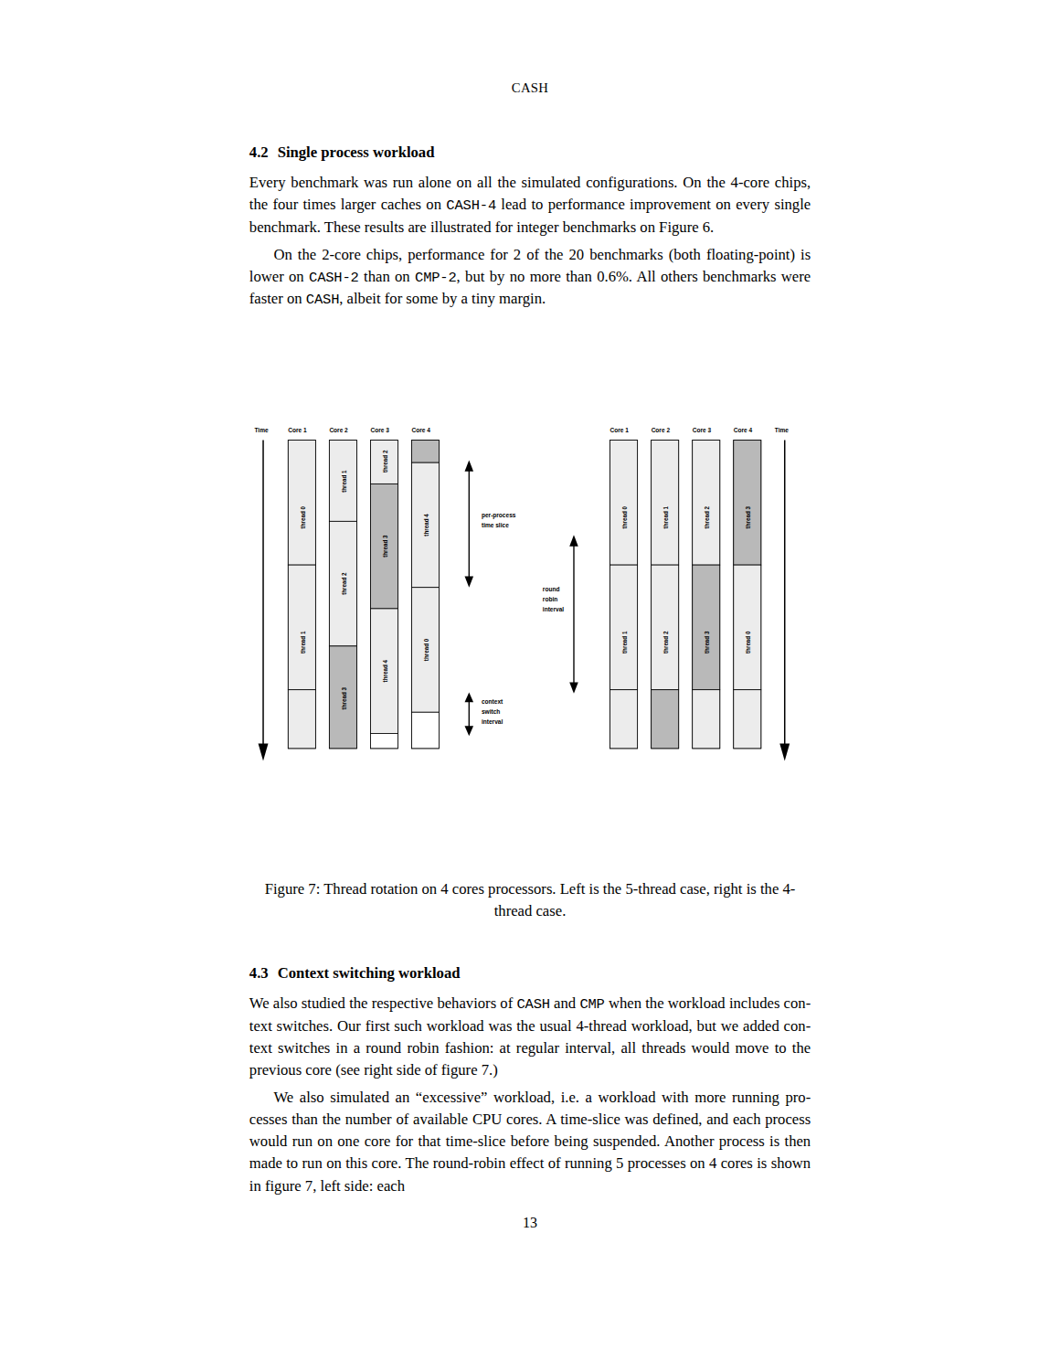CASH
4.2 Single process workload
Every benchmark was run alone on all the simulated configurations. On the 4-core chips, the four times larger caches on CASH-4 lead to performance improvement on every single benchmark. These results are illustrated for integer benchmarks on Figure 6.
On the 2-core chips, performance for 2 of the 20 benchmarks (both floating-point) is lower on CASH-2 than on CMP-2, but by no more than 0.6%. All others benchmarks were faster on CASH, albeit for some by a tiny margin.
Time Core 1 Core 2 Core 3 Core 4 thread 0 thread 1 thread 1 thread 2 thread 3 thread 2 thread 3 thread 4 thread 4 thread 0 per-process time slice context switch interval round robin interval Core 1 Core 2 Core 3 Core 4 Time thread 0 thread 1 thread 1 thread 2 thread 2 thread 3 thread 3 thread 0
Figure 7: Thread rotation on 4 cores processors. Left is the 5-thread case, right is the 4-thread case.
4.3 Context switching workload
We also studied the respective behaviors of CASH and CMP when the workload includes context switches. Our first such workload was the usual 4-thread workload, but we added context switches in a round robin fashion: at regular interval, all threads would move to the previous core (see right side of figure 7.)
We also simulated an “excessive” workload, i.e. a workload with more running processes than the number of available CPU cores. A time-slice was defined, and each process would run on one core for that time-slice before being suspended. Another process is then made to run on this core. The round-robin effect of running 5 processes on 4 cores is shown in figure 7, left side: each
13